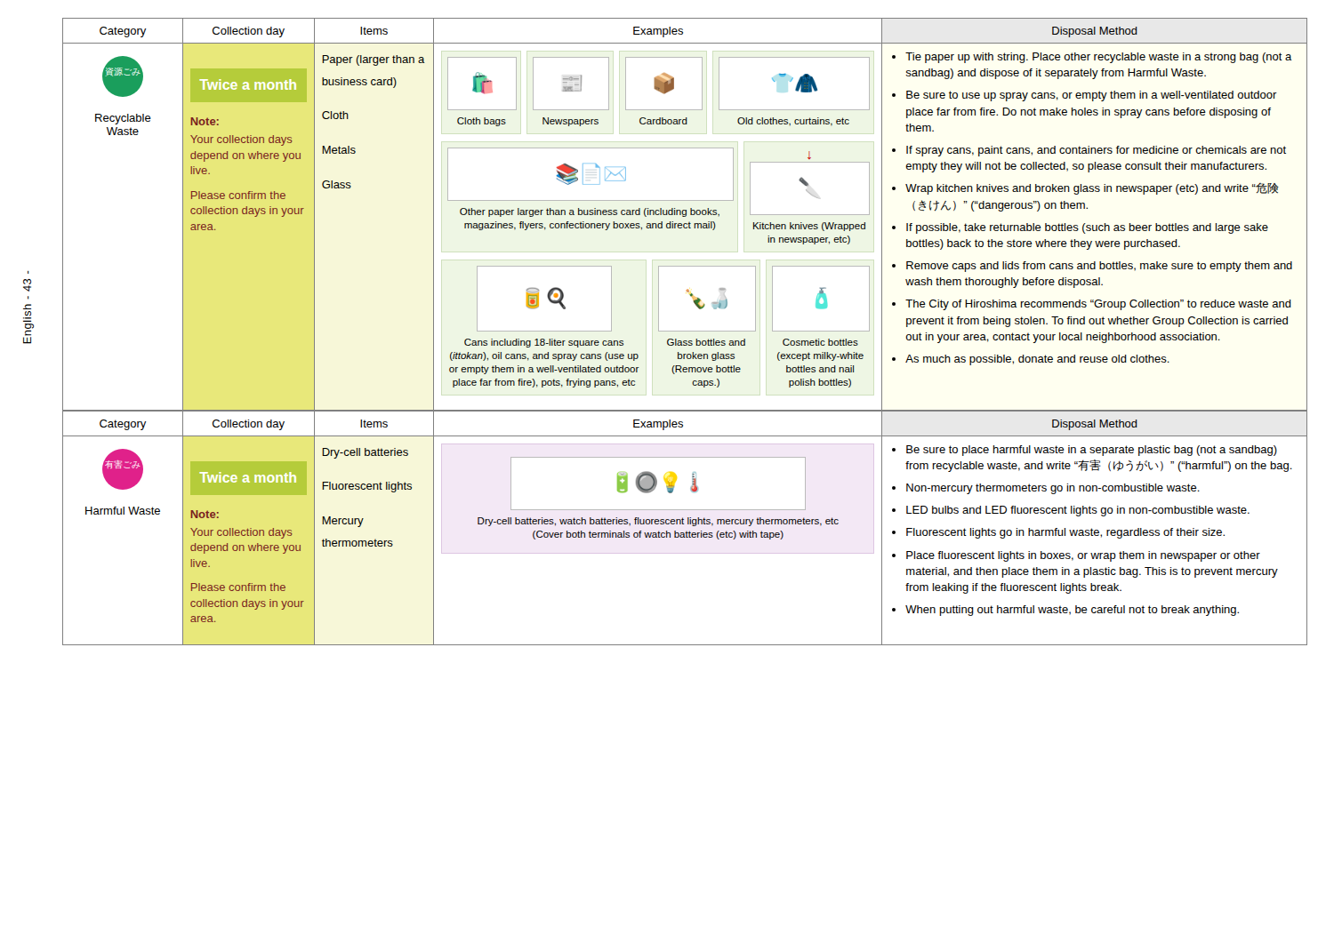English - 43 -
| Category | Collection day | Items | Examples | Disposal Method |
| --- | --- | --- | --- | --- |
| 資源ごみ Recyclable Waste | Twice a month Note: Your collection days depend on where you live. Please confirm the collection days in your area. | Paper (larger than a business card) Cloth Metals Glass | 🛍️ Cloth bags 📰 Newspapers 📦 Cardboard 👕🧥 Old clothes, curtains, etc 📚📄✉️ Other paper larger than a business card (including books, magazines, flyers, confectionery boxes, and direct mail) ↓ 🔪 Kitchen knives (Wrapped in newspaper, etc) 🥫🍳 Cans including 18-liter square cans ( ittokan ), oil cans, and spray cans (use up or empty them in a well-ventilated outdoor place far from fire), pots, frying pans, etc 🍾🍶 Glass bottles and broken glass (Remove bottle caps.) 🧴 Cosmetic bottles (except milky-white bottles and nail polish bottles) | Tie paper up with string. Place other recyclable waste in a strong bag (not a sandbag) and dispose of it separately from Harmful Waste. Be sure to use up spray cans, or empty them in a well-ventilated outdoor place far from fire. Do not make holes in spray cans before disposing of them. If spray cans, paint cans, and containers for medicine or chemicals are not empty they will not be collected, so please consult their manufacturers. Wrap kitchen knives and broken glass in newspaper (etc) and write “危険（きけん）” (“dangerous”) on them. If possible, take returnable bottles (such as beer bottles and large sake bottles) back to the store where they were purchased. Remove caps and lids from cans and bottles, make sure to empty them and wash them thoroughly before disposal. The City of Hiroshima recommends “Group Collection” to reduce waste and prevent it from being stolen. To find out whether Group Collection is carried out in your area, contact your local neighborhood association. As much as possible, donate and reuse old clothes. |
| Category | Collection day | Items | Examples | Disposal Method |
| --- | --- | --- | --- | --- |
| 有害ごみ Harmful Waste | Twice a month Note: Your collection days depend on where you live. Please confirm the collection days in your area. | Dry-cell batteries Fluorescent lights Mercury thermometers | 🔋🔘💡🌡️ Dry-cell batteries, watch batteries, fluorescent lights, mercury thermometers, etc (Cover both terminals of watch batteries (etc) with tape) | Be sure to place harmful waste in a separate plastic bag (not a sandbag) from recyclable waste, and write “有害（ゆうがい）” (“harmful”) on the bag. Non-mercury thermometers go in non-combustible waste. LED bulbs and LED fluorescent lights go in non-combustible waste. Fluorescent lights go in harmful waste, regardless of their size. Place fluorescent lights in boxes, or wrap them in newspaper or other material, and then place them in a plastic bag. This is to prevent mercury from leaking if the fluorescent lights break. When putting out harmful waste, be careful not to break anything. |